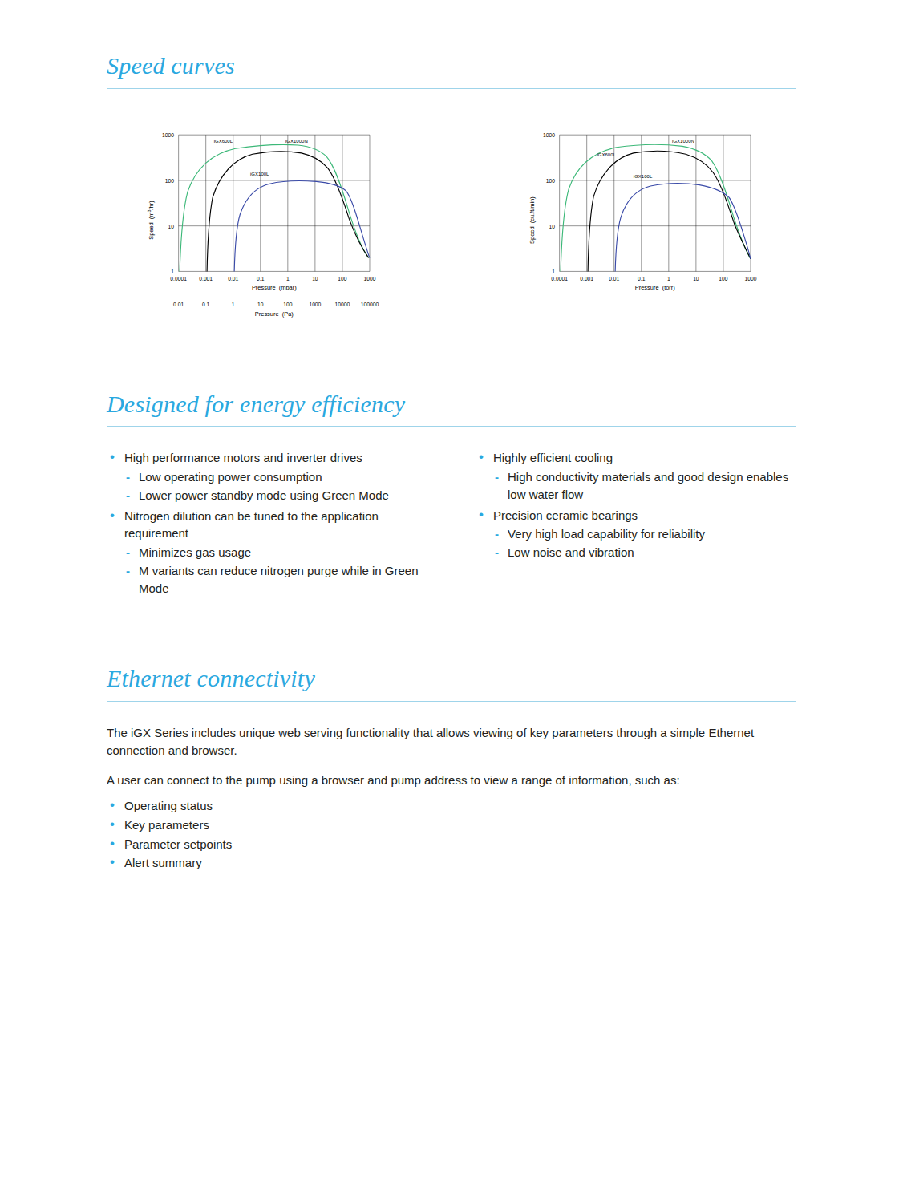Speed curves
1000 100 10 1 Speed (m3/hr) 0.0001 0.001 0.01 0.1 1 10 100 1000 Pressure (mbar) 0.01 0.1 1 10 100 1000 10000 100000 Pressure (Pa) iGX600L iGX1000N iGX100L
1000 100 10 1 Speed (cu.ft/min) 0.0001 0.001 0.01 0.1 1 10 100 1000 Pressure (torr) iGX600L iGX1000N iGX100L
Designed for energy efficiency
High performance motors and inverter drives
Low operating power consumption
Lower power standby mode using Green Mode
Nitrogen dilution can be tuned to the application requirement
Minimizes gas usage
M variants can reduce nitrogen purge while in Green Mode
Highly efficient cooling
High conductivity materials and good design enables low water flow
Precision ceramic bearings
Very high load capability for reliability
Low noise and vibration
Ethernet connectivity
The iGX Series includes unique web serving functionality that allows viewing of key parameters through a simple Ethernet connection and browser.
A user can connect to the pump using a browser and pump address to view a range of information, such as:
Operating status
Key parameters
Parameter setpoints
Alert summary